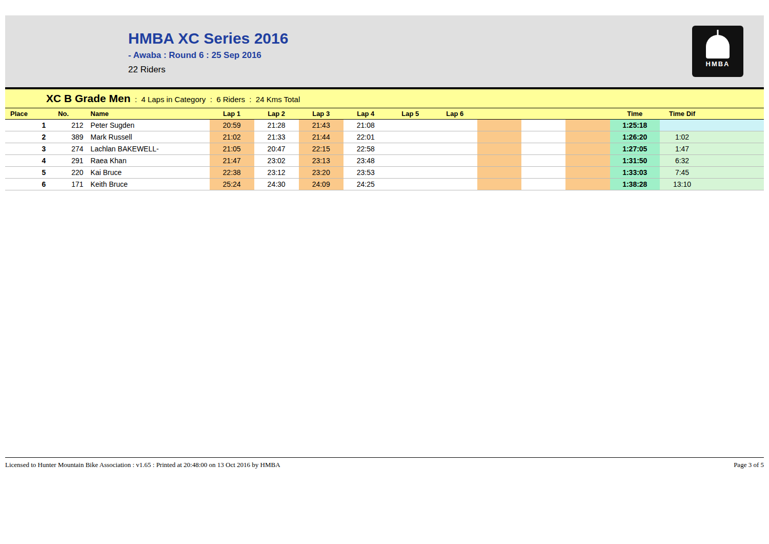HMBA XC Series 2016
- Awaba : Round 6 : 25 Sep 2016
22 Riders
HMBA
XC B Grade Men : 4 Laps in Category : 6 Riders : 24 Kms Total
| Place | No. | Name | Lap 1 | Lap 2 | Lap 3 | Lap 4 | Lap 5 | Lap 6 | | | | Time | Time Dif | |
| --- | --- | --- | --- | --- | --- | --- | --- | --- | --- | --- | --- | --- | --- | --- |
| 1 | 212 | Peter Sugden | 20:59 | 21:28 | 21:43 | 21:08 | | | | | | 1:25:18 | | |
| 2 | 389 | Mark Russell | 21:02 | 21:33 | 21:44 | 22:01 | | | | | | 1:26:20 | 1:02 | |
| 3 | 274 | Lachlan BAKEWELL- | 21:05 | 20:47 | 22:15 | 22:58 | | | | | | 1:27:05 | 1:47 | |
| 4 | 291 | Raea Khan | 21:47 | 23:02 | 23:13 | 23:48 | | | | | | 1:31:50 | 6:32 | |
| 5 | 220 | Kai Bruce | 22:38 | 23:12 | 23:20 | 23:53 | | | | | | 1:33:03 | 7:45 | |
| 6 | 171 | Keith Bruce | 25:24 | 24:30 | 24:09 | 24:25 | | | | | | 1:38:28 | 13:10 | |
Licensed to Hunter Mountain Bike Association : v1.65 : Printed at 20:48:00 on 13 Oct 2016 by HMBA Page 3 of 5